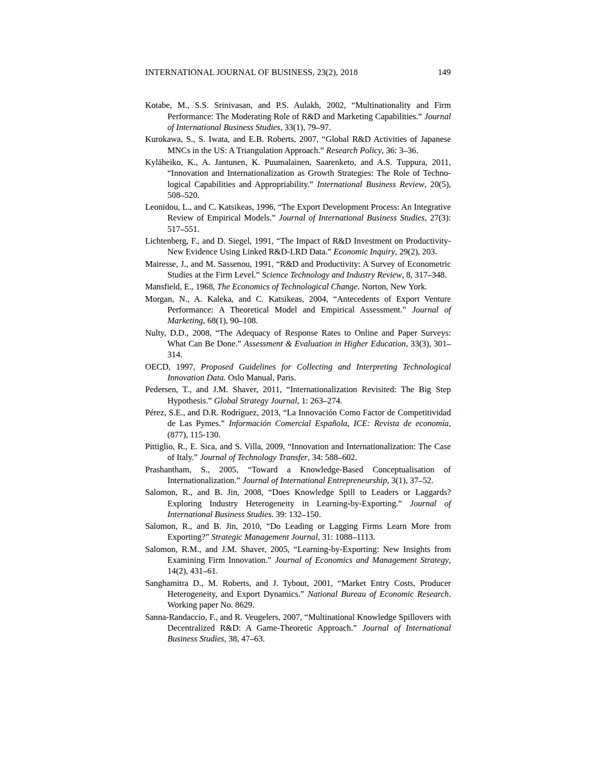INTERNATIONAL JOURNAL OF BUSINESS, 23(2), 2018 149
Kotabe, M., S.S. Srinivasan, and P.S. Aulakh, 2002, “Multinationality and Firm Performance: The Moderating Role of R&D and Marketing Capabilities.” Journal of International Business Studies, 33(1), 79–97.
Kurokawa, S., S. Iwata, and E.B. Roberts, 2007, “Global R&D Activities of Japanese MNCs in the US: A Triangulation Approach.” Research Policy, 36: 3–36.
Kyläheiko, K., A. Jantunen, K. Puumalainen, Saarenketo, and A.S. Tuppura, 2011, “Innovation and Internationalization as Growth Strategies: The Role of Techno-logical Capabilities and Appropriability.” International Business Review, 20(5), 508–520.
Leonidou, L., and C. Katsikeas, 1996, “The Export Development Process: An Integrative Review of Empirical Models.” Journal of International Business Studies, 27(3): 517–551.
Lichtenberg, F., and D. Siegel, 1991, “The Impact of R&D Investment on Productivity-New Evidence Using Linked R&D-LRD Data.” Economic Inquiry, 29(2), 203.
Mairesse, J., and M. Sassenou, 1991, “R&D and Productivity: A Survey of Econometric Studies at the Firm Level.” Science Technology and Industry Review, 8, 317–348.
Mansfield, E., 1968, The Economics of Technological Change. Norton, New York.
Morgan, N., A. Kaleka, and C. Katsikeas, 2004, “Antecedents of Export Venture Performance: A Theoretical Model and Empirical Assessment.” Journal of Marketing, 68(1), 90–108.
Nulty, D.D., 2008, “The Adequacy of Response Rates to Online and Paper Surveys: What Can Be Done.” Assessment & Evaluation in Higher Education, 33(3), 301–314.
OECD, 1997, Proposed Guidelines for Collecting and Interpreting Technological Innovation Data. Oslo Manual, Paris.
Pedersen, T., and J.M. Shaver, 2011, “Internationalization Revisited: The Big Step Hypothesis.” Global Strategy Journal, 1: 263–274.
Pérez, S.E., and D.R. Rodríguez, 2013, “La Innovación Como Factor de Competitividad de Las Pymes.” Información Comercial Española, ICE: Revista de economía, (877), 115-130.
Pittiglio, R., E. Sica, and S. Villa, 2009, “Innovation and Internationalization: The Case of Italy.” Journal of Technology Transfer, 34: 588–602.
Prashantham, S., 2005, “Toward a Knowledge-Based Conceptualisation of Internationalization.” Journal of International Entrepreneurship, 3(1), 37–52.
Salomon, R., and B. Jin, 2008, “Does Knowledge Spill to Leaders or Laggards? Exploring Industry Heterogeneity in Learning-by-Exporting.” Journal of International Business Studies. 39: 132–150.
Salomon, R., and B. Jin, 2010, “Do Leading or Lagging Firms Learn More from Exporting?” Strategic Management Journal, 31: 1088–1113.
Salomon, R.M., and J.M. Shaver, 2005, “Learning-by-Exporting: New Insights from Examining Firm Innovation.” Journal of Economics and Management Strategy, 14(2), 431–61.
Sanghamitra D., M. Roberts, and J. Tybout, 2001, “Market Entry Costs, Producer Heterogeneity, and Export Dynamics.” National Bureau of Economic Research. Working paper No. 8629.
Sanna-Randaccio, F., and R. Veugelers, 2007, “Multinational Knowledge Spillovers with Decentralized R&D: A Game-Theoretic Approach.” Journal of International Business Studies, 38, 47–63.